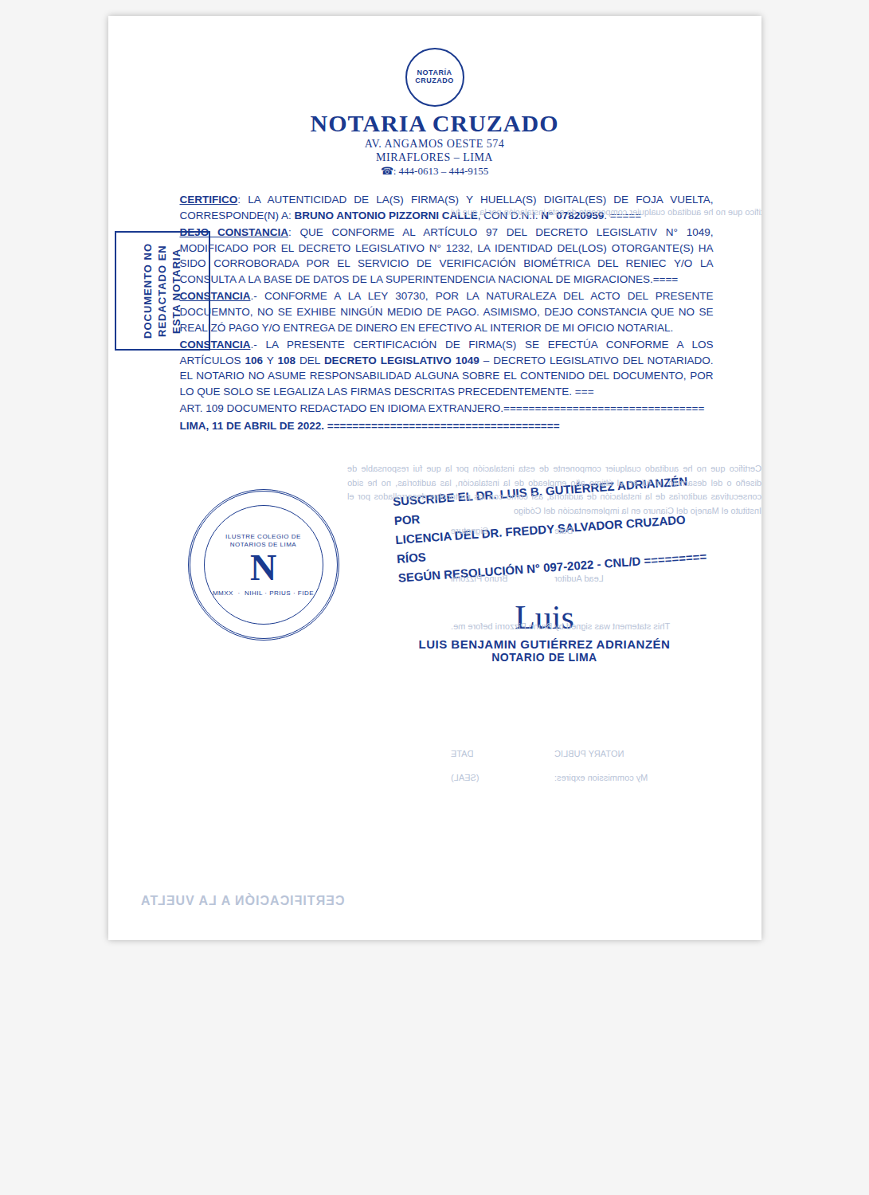NOTARÍA
CRUZADO
NOTARIA CRUZADO
AV. ANGAMOS OESTE 574
MIRAFLORES – LIMA
☎: 444-0613 – 444-9155
DOCUMENTO NO REDACTADO EN ESTA NOTARIA
CERTIFICO: LA AUTENTICIDAD DE LA(S) FIRMA(S) Y HUELLA(S) DIGITAL(ES) DE FOJA VUELTA, CORRESPONDE(N) A: BRUNO ANTONIO PIZZORNI CALLE, CON D.N.I. N° 07820959. =====
DEJO CONSTANCIA: QUE CONFORME AL ARTÍCULO 97 DEL DECRETO LEGISLATIV N° 1049, MODIFICADO POR EL DECRETO LEGISLATIVO N° 1232, LA IDENTIDAD DEL(LOS) OTORGANTE(S) HA SIDO CORROBORADA POR EL SERVICIO DE VERIFICACIÓN BIOMÉTRICA DEL RENIEC Y/O LA CONSULTA A LA BASE DE DATOS DE LA SUPERINTENDENCIA NACIONAL DE MIGRACIONES.====
CONSTANCIA.- CONFORME A LA LEY 30730, POR LA NATURALEZA DEL ACTO DEL PRESENTE DOCUEMNTO, NO SE EXHIBE NINGÚN MEDIO DE PAGO. ASIMISMO, DEJO CONSTANCIA QUE NO SE REALIZÓ PAGO Y/O ENTREGA DE DINERO EN EFECTIVO AL INTERIOR DE MI OFICIO NOTARIAL.
CONSTANCIA.- LA PRESENTE CERTIFICACIÓN DE FIRMA(S) SE EFECTÚA CONFORME A LOS ARTÍCULOS 106 Y 108 DEL DECRETO LEGISLATIVO 1049 – DECRETO LEGISLATIVO DEL NOTARIADO. EL NOTARIO NO ASUME RESPONSABILIDAD ALGUNA SOBRE EL CONTENIDO DEL DOCUMENTO, POR LO QUE SOLO SE LEGALIZA LAS FIRMAS DESCRITAS PRECEDENTEMENTE. ===
ART. 109 DOCUMENTO REDACTADO EN IDIOMA EXTRANJERO.================================
LIMA, 11 DE ABRIL DE 2022. =====================================
ILUSTRE COLEGIO DE NOTARIOS DE LIMA
N
MMXX · NIHIL · PRIUS · FIDE
SUSCRIBE EL DR. LUIS B. GUTIÉRREZ ADRIANZÉN POR
LICENCIA DEL DR. FREDDY SALVADOR CRUZADO RÍOS
SEGÚN RESOLUCIÓN N° 097-2022 - CNL/D =========
Luis
LUIS BENJAMIN GUTIÉRREZ ADRIANZÉN
NOTARIO DE LIMA
Certifico que no he auditado cualquier componente de esta instalación por la que fui
Certifico que no he auditado cualquier componente de esta instalación por la que fui responsable de diseño o del desarrollo; ni fui en el último año empleado de la instalación, las auditorías, no he sido consecutivas auditorías de la instalación de auditoría, así como con los protocolos desarrollados por el Instituto el Manejo del Cianuro en la implementación del Código
Date
Signature
Lead Auditor
Bruno Pizzorni
This statement was signed by Bruno Pizzorni before me.
NOTARY PUBLIC
DATE
My commission expires:
(SEAL)
CERTIFICACIÓN A LA VUELTA